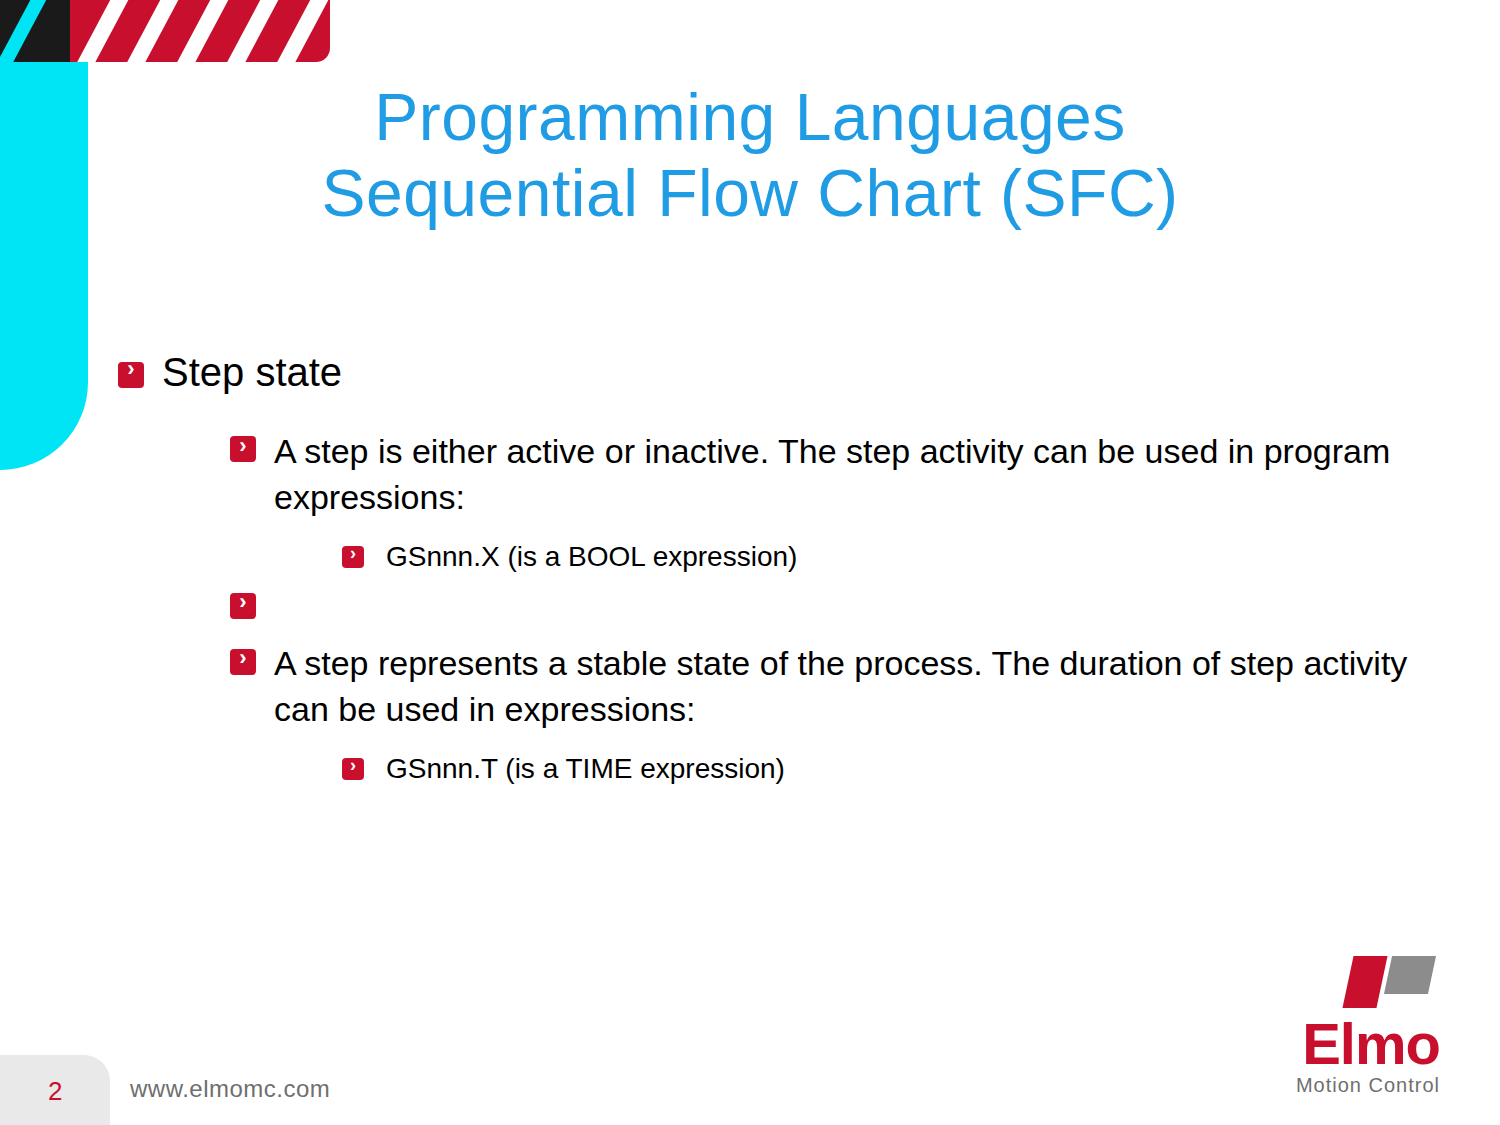Programming Languages
Sequential Flow Chart (SFC)
Step state
A step is either active or inactive. The step activity can be used in program expressions:
GSnnn.X (is a BOOL expression)
A step represents a stable state of the process. The duration of step activity can be used in expressions:
GSnnn.T (is a TIME expression)
2
www.elmomc.com
Elmo
Motion Control